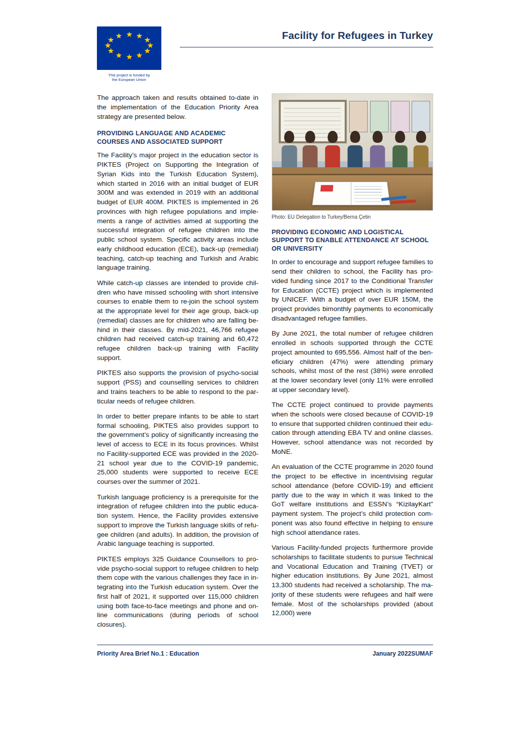★ ★ ★ ★ ★ ★ ★ ★ ★ ★ ★ ★
This project is funded by
the European Union
Facility for Refugees in Turkey
The approach taken and results obtained to-date in the implementation of the Education Priority Area strategy are presented below.
Providing language and academic courses and associated support
The Facility’s major project in the education sector is PIKTES (Project on Supporting the Integration of Syrian Kids into the Turkish Education System), which started in 2016 with an initial budget of EUR 300M and was extended in 2019 with an additional budget of EUR 400M. PIKTES is implemented in 26 provinces with high refugee populations and implements a range of activities aimed at supporting the successful integration of refugee children into the public school system. Specific activity areas include early childhood education (ECE), back-up (remedial) teaching, catch-up teaching and Turkish and Arabic language training.
While catch-up classes are intended to provide children who have missed schooling with short intensive courses to enable them to re-join the school system at the appropriate level for their age group, back-up (remedial) classes are for children who are falling behind in their classes. By mid-2021, 46,766 refugee children had received catch-up training and 60,472 refugee children back-up training with Facility support.
PIKTES also supports the provision of psycho-social support (PSS) and counselling services to children and trains teachers to be able to respond to the particular needs of refugee children.
In order to better prepare infants to be able to start formal schooling, PIKTES also provides support to the government’s policy of significantly increasing the level of access to ECE in its focus provinces. Whilst no Facility-supported ECE was provided in the 2020-21 school year due to the COVID-19 pandemic, 25,000 students were supported to receive ECE courses over the summer of 2021.
Turkish language proficiency is a prerequisite for the integration of refugee children into the public education system. Hence, the Facility provides extensive support to improve the Turkish language skills of refugee children (and adults). In addition, the provision of Arabic language teaching is supported.
PIKTES employs 325 Guidance Counsellors to provide psycho-social support to refugee children to help them cope with the various challenges they face in integrating into the Turkish education system. Over the first half of 2021, it supported over 115,000 children using both face-to-face meetings and phone and online communications (during periods of school closures).
Photo: EU Delegation to Turkey/Berna Çetin
Providing economic and logistical support to enable attendance at school or university
In order to encourage and support refugee families to send their children to school, the Facility has provided funding since 2017 to the Conditional Transfer for Education (CCTE) project which is implemented by UNICEF. With a budget of over EUR 150M, the project provides bimonthly payments to economically disadvantaged refugee families.
By June 2021, the total number of refugee children enrolled in schools supported through the CCTE project amounted to 695,556. Almost half of the beneficiary children (47%) were attending primary schools, whilst most of the rest (38%) were enrolled at the lower secondary level (only 11% were enrolled at upper secondary level).
The CCTE project continued to provide payments when the schools were closed because of COVID-19 to ensure that supported children continued their education through attending EBA TV and online classes. However, school attendance was not recorded by MoNE.
An evaluation of the CCTE programme in 2020 found the project to be effective in incentivising regular school attendance (before COVID-19) and efficient partly due to the way in which it was linked to the GoT welfare institutions and ESSN’s “KizilayKart” payment system. The project’s child protection component was also found effective in helping to ensure high school attendance rates.
Various Facility-funded projects furthermore provide scholarships to facilitate students to pursue Technical and Vocational Education and Training (TVET) or higher education institutions. By June 2021, almost 13,300 students had received a scholarship. The majority of these students were refugees and half were female. Most of the scholarships provided (about 12,000) were
Priority Area Brief No.1 : Education
January 2022
SUMAF